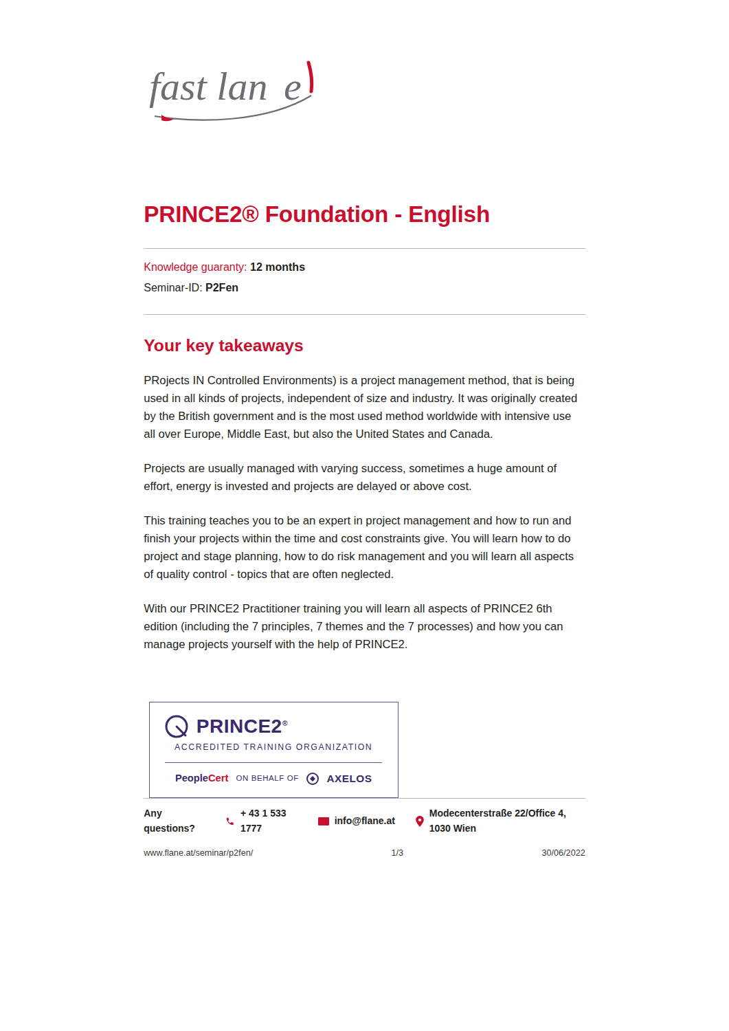fast lan e
PRINCE2® Foundation - English
Knowledge guaranty: 12 months
Seminar-ID: P2Fen
Your key takeaways
PRojects IN Controlled Environments) is a project management method, that is being used in all kinds of projects, independent of size and industry. It was originally created by the British government and is the most used method worldwide with intensive use all over Europe, Middle East, but also the United States and Canada.
Projects are usually managed with varying success, sometimes a huge amount of effort, energy is invested and projects are delayed or above cost.
This training teaches you to be an expert in project management and how to run and finish your projects within the time and cost constraints give. You will learn how to do project and stage planning, how to do risk management and you will learn all aspects of quality control - topics that are often neglected.
With our PRINCE2 Practitioner training you will learn all aspects of PRINCE2 6th edition (including the 7 principles, 7 themes and the 7 processes) and how you can manage projects yourself with the help of PRINCE2.
PRINCE2®
ACCREDITED TRAINING ORGANIZATION
People Cert ON BEHALF OF AXELOS
Any questions?
+ 43 1 533 1777
info@flane.at
Modecenterstraße 22/Office 4, 1030 Wien
www.flane.at/seminar/p2fen/
1/3
30/06/2022